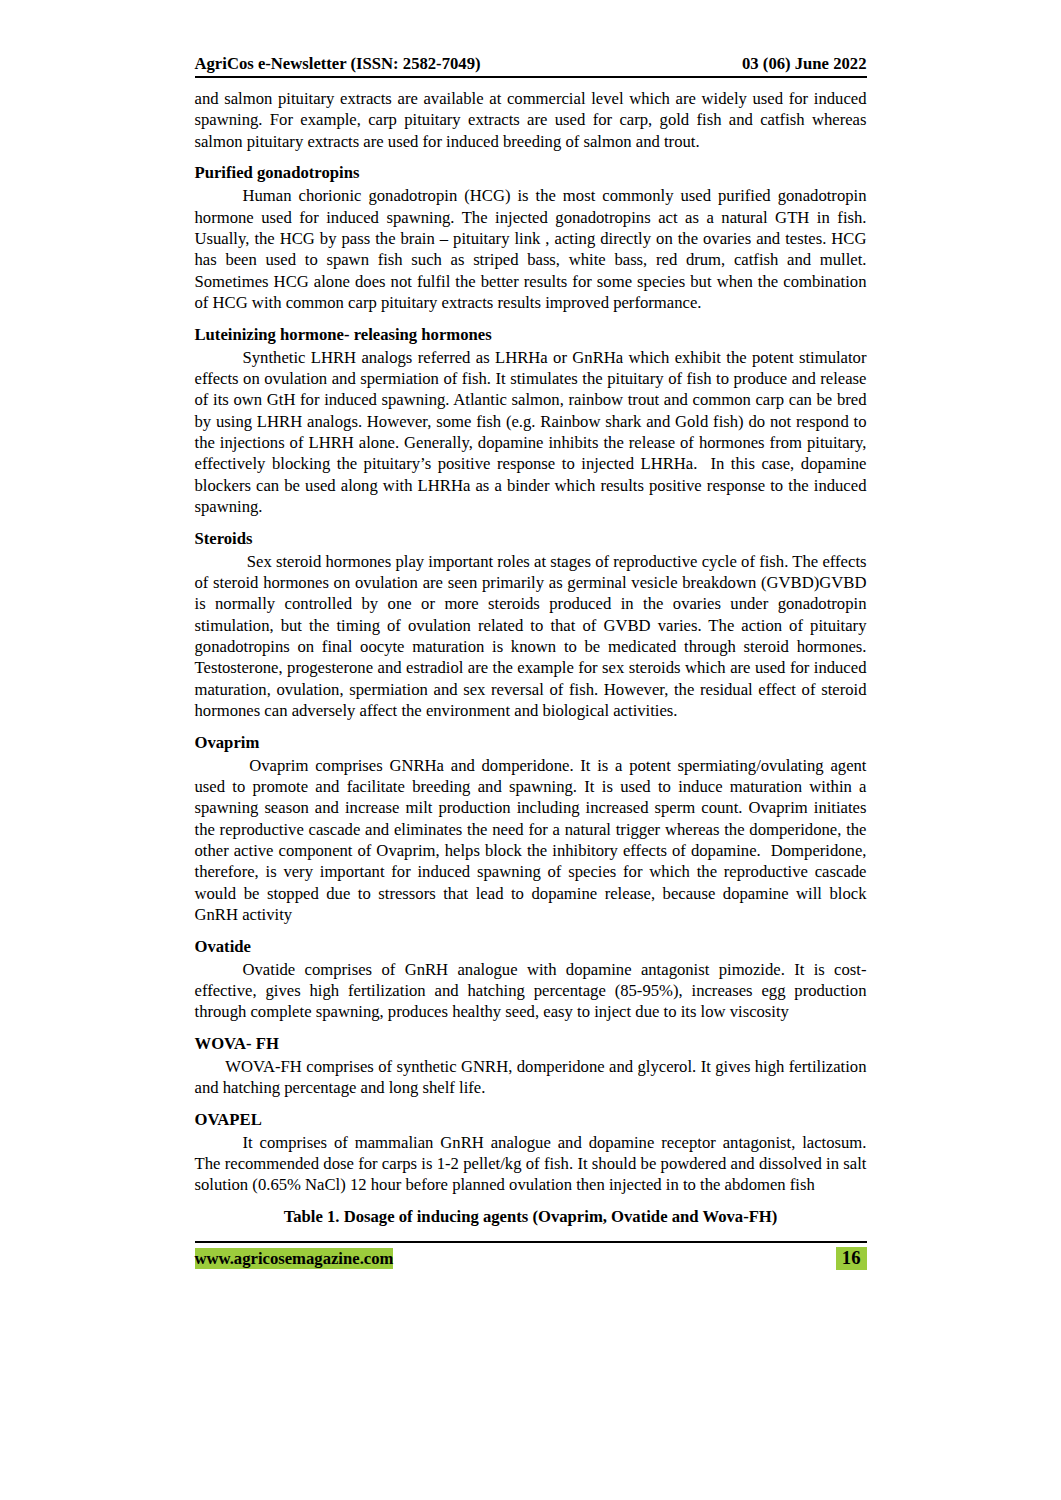AgriCos e-Newsletter (ISSN: 2582-7049) 03 (06) June 2022
and salmon pituitary extracts are available at commercial level which are widely used for induced spawning. For example, carp pituitary extracts are used for carp, gold fish and catfish whereas salmon pituitary extracts are used for induced breeding of salmon and trout.
Purified gonadotropins
Human chorionic gonadotropin (HCG) is the most commonly used purified gonadotropin hormone used for induced spawning. The injected gonadotropins act as a natural GTH in fish. Usually, the HCG by pass the brain – pituitary link , acting directly on the ovaries and testes. HCG has been used to spawn fish such as striped bass, white bass, red drum, catfish and mullet. Sometimes HCG alone does not fulfil the better results for some species but when the combination of HCG with common carp pituitary extracts results improved performance.
Luteinizing hormone- releasing hormones
Synthetic LHRH analogs referred as LHRHa or GnRHa which exhibit the potent stimulator effects on ovulation and spermiation of fish. It stimulates the pituitary of fish to produce and release of its own GtH for induced spawning. Atlantic salmon, rainbow trout and common carp can be bred by using LHRH analogs. However, some fish (e.g. Rainbow shark and Gold fish) do not respond to the injections of LHRH alone. Generally, dopamine inhibits the release of hormones from pituitary, effectively blocking the pituitary’s positive response to injected LHRHa. In this case, dopamine blockers can be used along with LHRHa as a binder which results positive response to the induced spawning.
Steroids
Sex steroid hormones play important roles at stages of reproductive cycle of fish. The effects of steroid hormones on ovulation are seen primarily as germinal vesicle breakdown (GVBD)GVBD is normally controlled by one or more steroids produced in the ovaries under gonadotropin stimulation, but the timing of ovulation related to that of GVBD varies. The action of pituitary gonadotropins on final oocyte maturation is known to be medicated through steroid hormones. Testosterone, progesterone and estradiol are the example for sex steroids which are used for induced maturation, ovulation, spermiation and sex reversal of fish. However, the residual effect of steroid hormones can adversely affect the environment and biological activities.
Ovaprim
Ovaprim comprises GNRHa and domperidone. It is a potent spermiating/ovulating agent used to promote and facilitate breeding and spawning. It is used to induce maturation within a spawning season and increase milt production including increased sperm count. Ovaprim initiates the reproductive cascade and eliminates the need for a natural trigger whereas the domperidone, the other active component of Ovaprim, helps block the inhibitory effects of dopamine. Domperidone, therefore, is very important for induced spawning of species for which the reproductive cascade would be stopped due to stressors that lead to dopamine release, because dopamine will block GnRH activity
Ovatide
Ovatide comprises of GnRH analogue with dopamine antagonist pimozide. It is cost-effective, gives high fertilization and hatching percentage (85-95%), increases egg production through complete spawning, produces healthy seed, easy to inject due to its low viscosity
WOVA- FH
WOVA-FH comprises of synthetic GNRH, domperidone and glycerol. It gives high fertilization and hatching percentage and long shelf life.
OVAPEL
It comprises of mammalian GnRH analogue and dopamine receptor antagonist, lactosum. The recommended dose for carps is 1-2 pellet/kg of fish. It should be powdered and dissolved in salt solution (0.65% NaCl) 12 hour before planned ovulation then injected in to the abdomen fish
Table 1. Dosage of inducing agents (Ovaprim, Ovatide and Wova-FH)
www.agricosemagazine.com 16